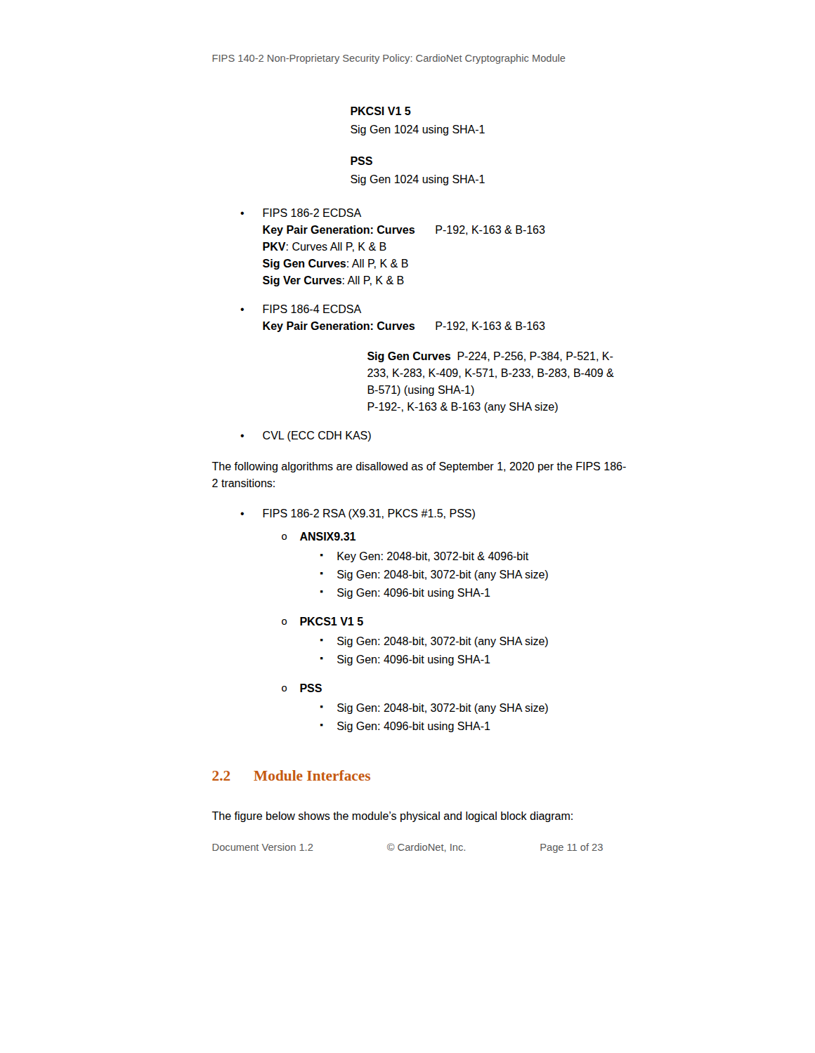FIPS 140-2 Non-Proprietary Security Policy: CardioNet Cryptographic Module
PKCSI V1 5
Sig Gen 1024 using SHA-1
PSS
Sig Gen 1024 using SHA-1
FIPS 186-2 ECDSA Key Pair Generation: Curves P-192, K-163 & B-163
PKV: Curves All P, K & B
Sig Gen Curves: All P, K & B
Sig Ver Curves: All P, K & B
FIPS 186-4 ECDSA Key Pair Generation: Curves P-192, K-163 & B-163
Sig Gen Curves P-224, P-256, P-384, P-521, K-233, K-283, K-409, K-571, B-233, B-283, B-409 & B-571) (using SHA-1)
P-192-, K-163 & B-163 (any SHA size)
CVL (ECC CDH KAS)
The following algorithms are disallowed as of September 1, 2020 per the FIPS 186-2 transitions:
FIPS 186-2 RSA (X9.31, PKCS #1.5, PSS)
ANSIX9.31
Key Gen: 2048-bit, 3072-bit & 4096-bit
Sig Gen: 2048-bit, 3072-bit (any SHA size)
Sig Gen: 4096-bit using SHA-1
PKCS1 V1 5
Sig Gen: 2048-bit, 3072-bit (any SHA size)
Sig Gen: 4096-bit using SHA-1
PSS
Sig Gen: 2048-bit, 3072-bit (any SHA size)
Sig Gen: 4096-bit using SHA-1
2.2 Module Interfaces
The figure below shows the module’s physical and logical block diagram:
Document Version 1.2 © CardioNet, Inc. Page 11 of 23